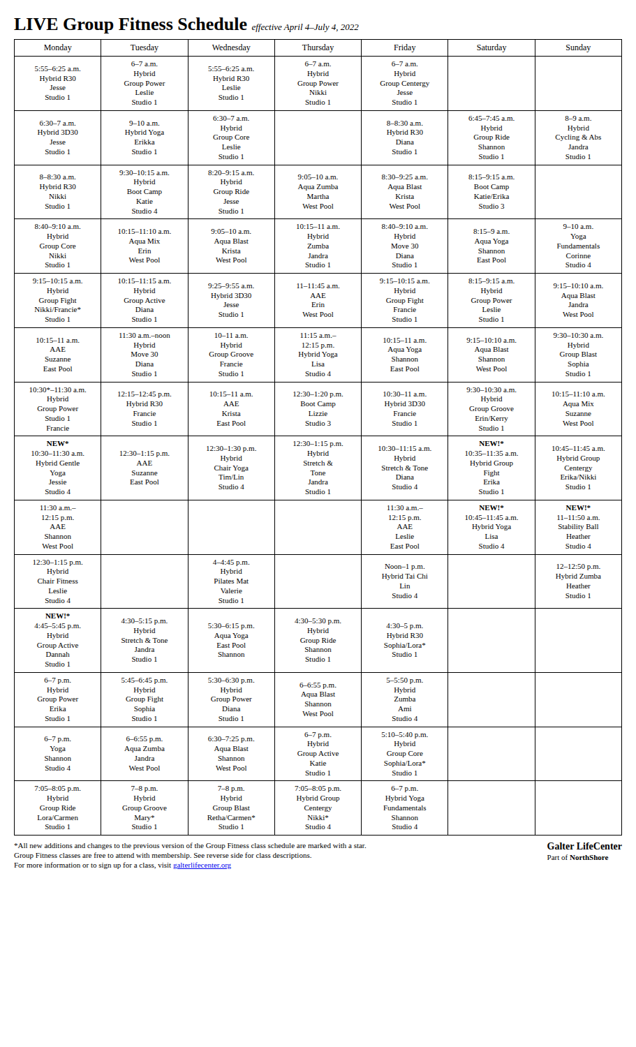LIVE Group Fitness Schedule effective April 4–July 4, 2022
| Monday | Tuesday | Wednesday | Thursday | Friday | Saturday | Sunday |
| --- | --- | --- | --- | --- | --- | --- |
| 5:55–6:25 a.m. Hybrid R30 Jesse Studio 1 | 6–7 a.m. Hybrid Group Power Leslie Studio 1 | 5:55–6:25 a.m. Hybrid R30 Leslie Studio 1 | 6–7 a.m. Hybrid Group Power Nikki Studio 1 | 6–7 a.m. Hybrid Group Centergy Jesse Studio 1 | | |
| 6:30–7 a.m. Hybrid 3D30 Jesse Studio 1 | 9–10 a.m. Hybrid Yoga Erikka Studio 1 | 6:30–7 a.m. Hybrid Group Core Leslie Studio 1 | | 8–8:30 a.m. Hybrid R30 Diana Studio 1 | 6:45–7:45 a.m. Hybrid Group Ride Shannon Studio 1 | 8–9 a.m. Hybrid Cycling & Abs Jandra Studio 1 |
| 8–8:30 a.m. Hybrid R30 Nikki Studio 1 | 9:30–10:15 a.m. Hybrid Boot Camp Katie Studio 4 | 8:20–9:15 a.m. Hybrid Group Ride Jesse Studio 1 | 9:05–10 a.m. Aqua Zumba Martha West Pool | 8:30–9:25 a.m. Aqua Blast Krista West Pool | 8:15–9:15 a.m. Boot Camp Katie/Erika Studio 3 | |
| 8:40–9:10 a.m. Hybrid Group Core Nikki Studio 1 | 10:15–11:10 a.m. Aqua Mix Erin West Pool | 9:05–10 a.m. Aqua Blast Krista West Pool | 10:15–11 a.m. Hybrid Zumba Jandra Studio 1 | 8:40–9:10 a.m. Hybrid Move 30 Diana Studio 1 | 8:15–9 a.m. Aqua Yoga Shannon East Pool | 9–10 a.m. Yoga Fundamentals Corinne Studio 4 |
| 9:15–10:15 a.m. Hybrid Group Fight Nikki/Francie* Studio 1 | 10:15–11:15 a.m. Hybrid Group Active Diana Studio 1 | 9:25–9:55 a.m. Hybrid 3D30 Jesse Studio 1 | 11–11:45 a.m. AAE Erin West Pool | 9:15–10:15 a.m. Hybrid Group Fight Francie Studio 1 | 8:15–9:15 a.m. Hybrid Group Power Leslie Studio 1 | 9:15–10:10 a.m. Aqua Blast Jandra West Pool |
| 10:15–11 a.m. AAE Suzanne East Pool | 11:30 a.m.–noon Hybrid Move 30 Diana Studio 1 | 10–11 a.m. Hybrid Group Groove Francie Studio 1 | 11:15 a.m.– 12:15 p.m. Hybrid Yoga Lisa Studio 4 | 10:15–11 a.m. Aqua Yoga Shannon East Pool | 9:15–10:10 a.m. Aqua Blast Shannon West Pool | 9:30–10:30 a.m. Hybrid Group Blast Sophia Studio 1 |
| 10:30*–11:30 a.m. Hybrid Group Power Studio 1 Francie | 12:15–12:45 p.m. Hybrid R30 Francie Studio 1 | 10:15–11 a.m. AAE Krista East Pool | 12:30–1:20 p.m. Boot Camp Lizzie Studio 3 | 10:30–11 a.m. Hybrid 3D30 Francie Studio 1 | 9:30–10:30 a.m. Hybrid Group Groove Erin/Kerry Studio 1 | 10:15–11:10 a.m. Aqua Mix Suzanne West Pool |
| NEW* 10:30–11:30 a.m. Hybrid Gentle Yoga Jessie Studio 4 | 12:30–1:15 p.m. AAE Suzanne East Pool | 12:30–1:30 p.m. Hybrid Chair Yoga Tim/Lin Studio 4 | 12:30–1:15 p.m. Hybrid Stretch & Tone Jandra Studio 1 | 10:30–11:15 a.m. Hybrid Stretch & Tone Diana Studio 4 | NEW!* 10:35–11:35 a.m. Hybrid Group Fight Erika Studio 1 | 10:45–11:45 a.m. Hybrid Group Centergy Erika/Nikki Studio 1 |
| 11:30 a.m.– 12:15 p.m. AAE Shannon West Pool | | | | 11:30 a.m.– 12:15 p.m. AAE Leslie East Pool | NEW!* 10:45–11:45 a.m. Hybrid Yoga Lisa Studio 4 | NEW!* 11–11:50 a.m. Stability Ball Heather Studio 4 |
| 12:30–1:15 p.m. Hybrid Chair Fitness Leslie Studio 4 | | 4–4:45 p.m. Hybrid Pilates Mat Valerie Studio 1 | | Noon–1 p.m. Hybrid Tai Chi Lin Studio 4 | | 12–12:50 p.m. Hybrid Zumba Heather Studio 1 |
| NEW!* 4:45–5:45 p.m. Hybrid Group Active Dannah Studio 1 | 4:30–5:15 p.m. Hybrid Stretch & Tone Jandra Studio 1 | 5:30–6:15 p.m. Aqua Yoga East Pool Shannon | 4:30–5:30 p.m. Hybrid Group Ride Shannon Studio 1 | 4:30–5 p.m. Hybrid R30 Sophia/Lora* Studio 1 | | |
| 6–7 p.m. Hybrid Group Power Erika Studio 1 | 5:45–6:45 p.m. Hybrid Group Fight Sophia Studio 1 | 5:30–6:30 p.m. Hybrid Group Power Diana Studio 1 | 6–6:55 p.m. Aqua Blast Shannon West Pool | 5–5:50 p.m. Hybrid Zumba Ami Studio 4 | | |
| 6–7 p.m. Yoga Shannon Studio 4 | 6–6:55 p.m. Aqua Zumba Jandra West Pool | 6:30–7:25 p.m. Aqua Blast Shannon West Pool | 6–7 p.m. Hybrid Group Active Katie Studio 1 | 5:10–5:40 p.m. Hybrid Group Core Sophia/Lora* Studio 1 | | |
| 7:05–8:05 p.m. Hybrid Group Ride Lora/Carmen Studio 1 | 7–8 p.m. Hybrid Group Groove Mary* Studio 1 | 7–8 p.m. Hybrid Group Blast Retha/Carmen* Studio 1 | 7:05–8:05 p.m. Hybrid Group Centergy Nikki* Studio 4 | 6–7 p.m. Hybrid Yoga Fundamentals Shannon Studio 4 | | |
Galter LifeCenter
Part of NorthShore
*All new additions and changes to the previous version of the Group Fitness class schedule are marked with a star.
Group Fitness classes are free to attend with membership. See reverse side for class descriptions.
For more information or to sign up for a class, visit galterlifecenter.org